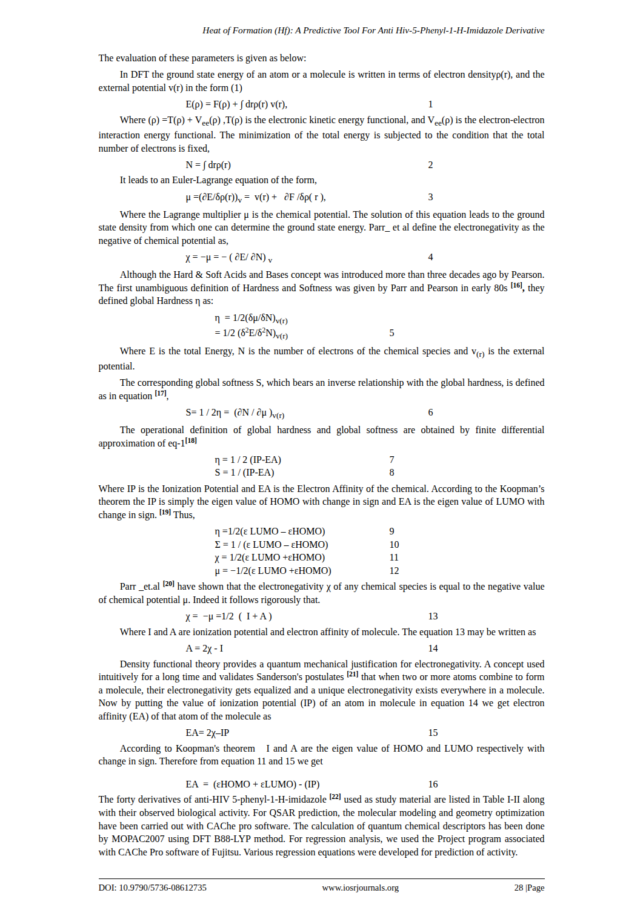Heat of Formation (Hf): A Predictive Tool For Anti Hiv-5-Phenyl-1-H-Imidazole Derivative
The evaluation of these parameters is given as below:
In DFT the ground state energy of an atom or a molecule is written in terms of electron densityρ(r), and the external potential v(r) in the form (1)
E(ρ) = F(ρ) + ∫ drρ(r) v(r), 1
Where (ρ) =T(ρ) + Vee(ρ) ,T(ρ) is the electronic kinetic energy functional, and Vee(ρ) is the electron-electron interaction energy functional. The minimization of the total energy is subjected to the condition that the total number of electrons is fixed,
N = ∫ drρ(r) 2
It leads to an Euler-Lagrange equation of the form,
μ =(∂E/δρ(r))v = v(r) + ∂F /δρ( r ), 3
Where the Lagrange multiplier μ is the chemical potential. The solution of this equation leads to the ground state density from which one can determine the ground state energy. Parr_ et al define the electronegativity as the negative of chemical potential as,
χ = −μ = − ( ∂E/ ∂N) v 4
Although the Hard & Soft Acids and Bases concept was introduced more than three decades ago by Pearson. The first unambiguous definition of Hardness and Softness was given by Parr and Pearson in early 80s [16], they defined global Hardness η as:
η = 1/2(δμ/δN)v(r) = 1/2 (δ2E/δ2N)v(r) 5
Where E is the total Energy, N is the number of electrons of the chemical species and v(r) is the external potential.
The corresponding global softness S, which bears an inverse relationship with the global hardness, is defined as in equation [17],
S= 1 / 2η = (∂N / ∂μ )v(r) 6
The operational definition of global hardness and global softness are obtained by finite differential approximation of eq-1[18]
η = 1 / 2 (IP-EA) 7 S = 1 / (IP-EA) 8
Where IP is the Ionization Potential and EA is the Electron Affinity of the chemical. According to the Koopman’s theorem the IP is simply the eigen value of HOMO with change in sign and EA is the eigen value of LUMO with change in sign. [19] Thus,
η =1/2(ε LUMO – εHOMO) 9 Σ = 1 / (ε LUMO – εHOMO) 10 χ = 1/2(ε LUMO +εHOMO) 11 μ = −1/2(ε LUMO +εHOMO) 12
Parr _et.al [20] have shown that the electronegativity χ of any chemical species is equal to the negative value of chemical potential μ. Indeed it follows rigorously that.
χ = −μ =1/2 ( I + A ) 13
Where I and A are ionization potential and electron affinity of molecule. The equation 13 may be written as
A = 2χ - I 14
Density functional theory provides a quantum mechanical justification for electronegativity. A concept used intuitively for a long time and validates Sanderson's postulates [21] that when two or more atoms combine to form a molecule, their electronegativity gets equalized and a unique electronegativity exists everywhere in a molecule. Now by putting the value of ionization potential (IP) of an atom in molecule in equation 14 we get electron affinity (EA) of that atom of the molecule as
EA= 2χ–IP 15
According to Koopman's theorem I and A are the eigen value of HOMO and LUMO respectively with change in sign. Therefore from equation 11 and 15 we get
EA = (εHOMO + εLUMO) - (IP) 16
The forty derivatives of anti-HIV 5-phenyl-1-H-imidazole [22] used as study material are listed in Table I-II along with their observed biological activity. For QSAR prediction, the molecular modeling and geometry optimization have been carried out with CAChe pro software. The calculation of quantum chemical descriptors has been done by MOPAC2007 using DFT B88-LYP method. For regression analysis, we used the Project program associated with CAChe Pro software of Fujitsu. Various regression equations were developed for prediction of activity.
DOI: 10.9790/5736-08612735 www.iosrjournals.org 28 |Page